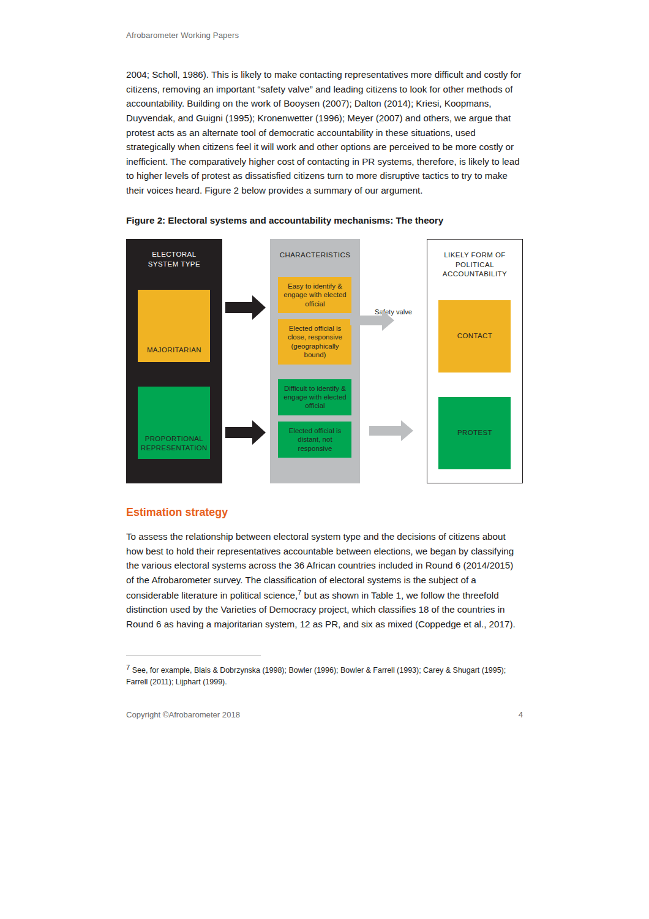Afrobarometer Working Papers
2004; Scholl, 1986). This is likely to make contacting representatives more difficult and costly for citizens, removing an important “safety valve” and leading citizens to look for other methods of accountability. Building on the work of Booysen (2007); Dalton (2014); Kriesi, Koopmans, Duyvendak, and Guigni (1995); Kronenwetter (1996); Meyer (2007) and others, we argue that protest acts as an alternate tool of democratic accountability in these situations, used strategically when citizens feel it will work and other options are perceived to be more costly or inefficient. The comparatively higher cost of contacting in PR systems, therefore, is likely to lead to higher levels of protest as dissatisfied citizens turn to more disruptive tactics to try to make their voices heard. Figure 2 below provides a summary of our argument.
Figure 2: Electoral systems and accountability mechanisms: The theory
ELECTORAL
SYSTEM TYPE
MAJORITARIAN
PROPORTIONAL
REPRESENTATION
CHARACTERISTICS
Easy to identify & engage with elected official
Elected official is close, responsive (geographically bound)
Difficult to identify & engage with elected official
Elected official is distant, not responsive
Safety valve
LIKELY FORM OF
POLITICAL
ACCOUNTABILITY
CONTACT
PROTEST
Estimation strategy
To assess the relationship between electoral system type and the decisions of citizens about how best to hold their representatives accountable between elections, we began by classifying the various electoral systems across the 36 African countries included in Round 6 (2014/2015) of the Afrobarometer survey. The classification of electoral systems is the subject of a considerable literature in political science,7 but as shown in Table 1, we follow the threefold distinction used by the Varieties of Democracy project, which classifies 18 of the countries in Round 6 as having a majoritarian system, 12 as PR, and six as mixed (Coppedge et al., 2017).
7 See, for example, Blais & Dobrzynska (1998); Bowler (1996); Bowler & Farrell (1993); Carey & Shugart (1995); Farrell (2011); Lijphart (1999).
Copyright ©Afrobarometer 2018 4